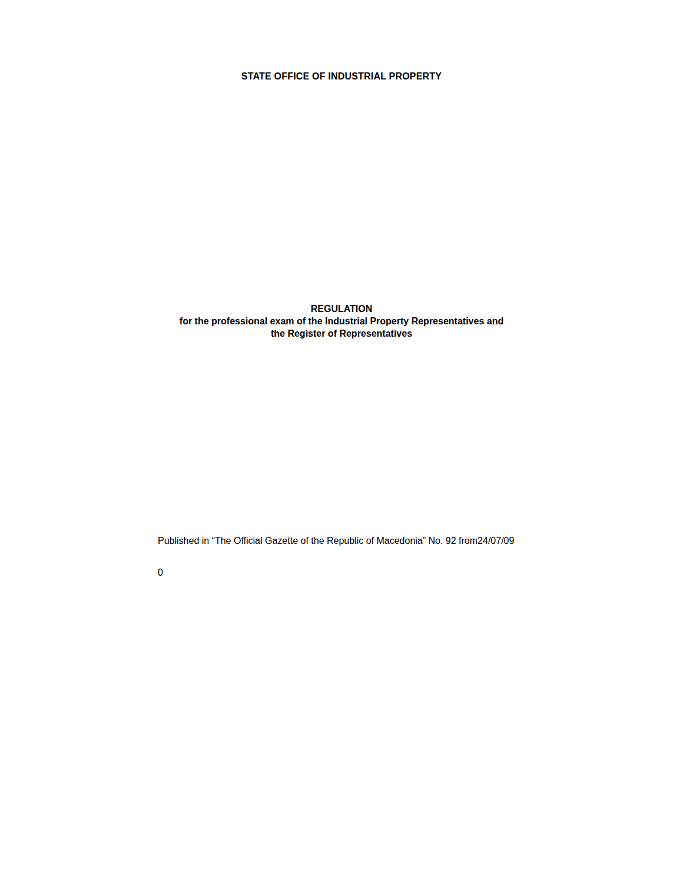STATE OFFICE OF INDUSTRIAL PROPERTY
REGULATION
for the professional exam of the Industrial Property Representatives and
the Register of Representatives
Published in “The Official Gazette of the Republic of Macedonia” No. 92 from24/07/09
0